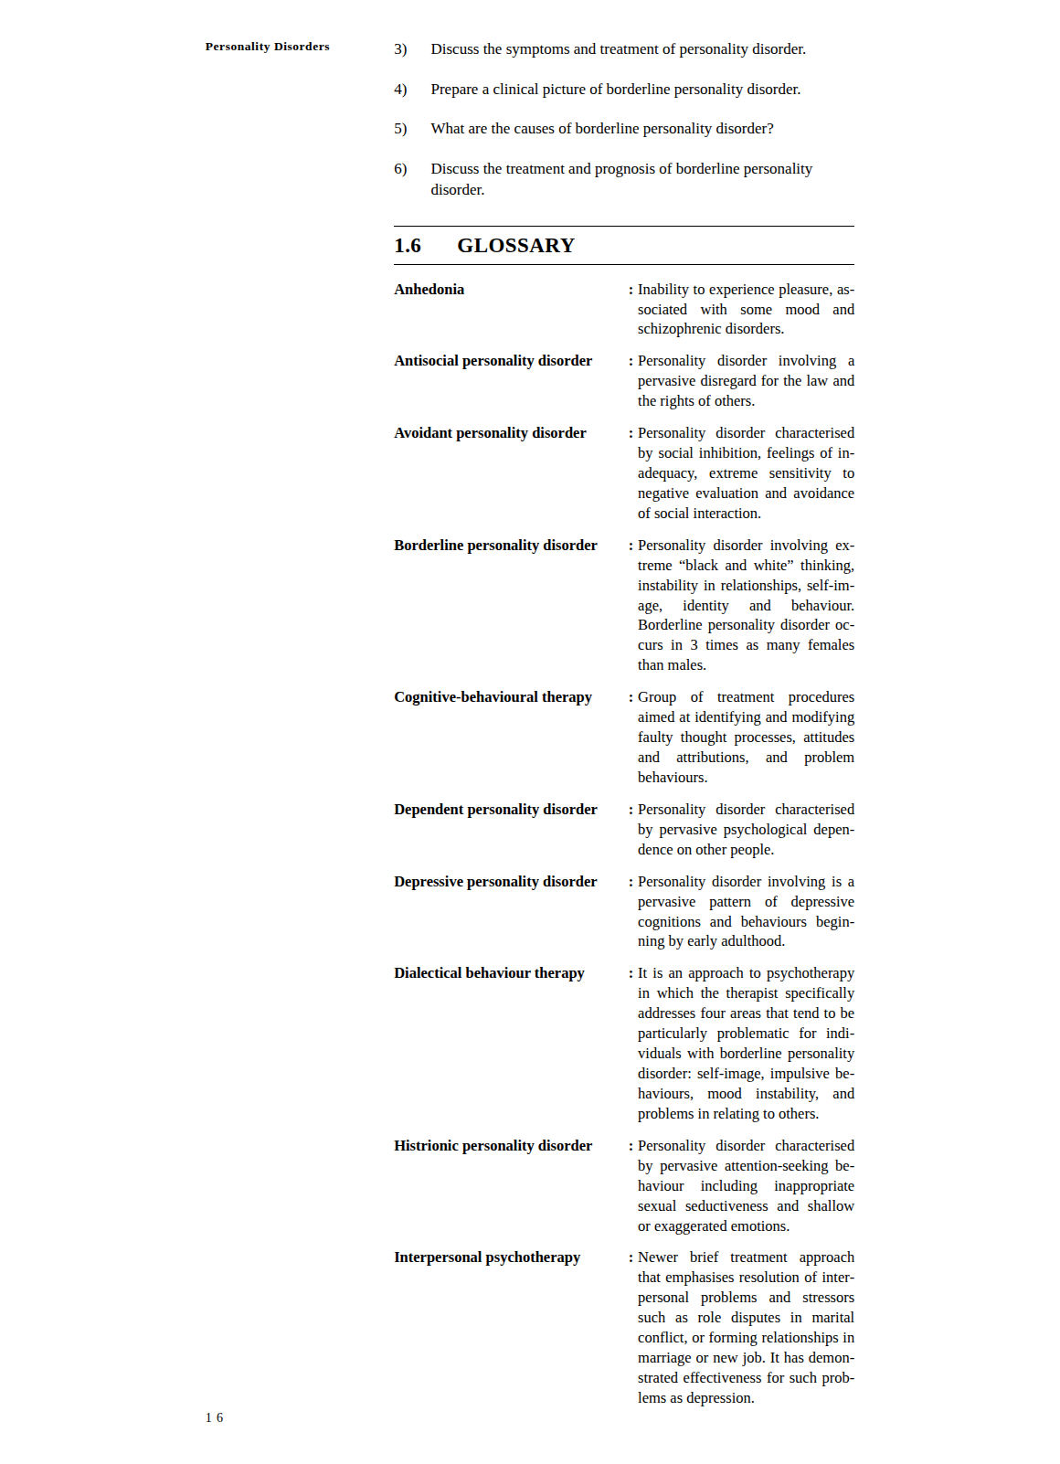Personality Disorders
3) Discuss the symptoms and treatment of personality disorder.
4) Prepare a clinical picture of borderline personality disorder.
5) What are the causes of borderline personality disorder?
6) Discuss the treatment and prognosis of borderline personality disorder.
1.6 GLOSSARY
| Anhedonia | : | Inability to experience pleasure, associated with some mood and schizophrenic disorders. |
| Antisocial personality disorder | : | Personality disorder involving a pervasive disregard for the law and the rights of others. |
| Avoidant personality disorder | : | Personality disorder characterised by social inhibition, feelings of inadequacy, extreme sensitivity to negative evaluation and avoidance of social interaction. |
| Borderline personality disorder | : | Personality disorder involving extreme “black and white” thinking, instability in relationships, self-image, identity and behaviour. Borderline personality disorder occurs in 3 times as many females than males. |
| Cognitive-behavioural therapy | : | Group of treatment procedures aimed at identifying and modifying faulty thought processes, attitudes and attributions, and problem behaviours. |
| Dependent personality disorder | : | Personality disorder characterised by pervasive psychological dependence on other people. |
| Depressive personality disorder | : | Personality disorder involving is a pervasive pattern of depressive cognitions and behaviours beginning by early adulthood. |
| Dialectical behaviour therapy | : | It is an approach to psychotherapy in which the therapist specifically addresses four areas that tend to be particularly problematic for individuals with borderline personality disorder: self-image, impulsive behaviours, mood instability, and problems in relating to others. |
| Histrionic personality disorder | : | Personality disorder characterised by pervasive attention-seeking behaviour including inappropriate sexual seductiveness and shallow or exaggerated emotions. |
| Interpersonal psychotherapy | : | Newer brief treatment approach that emphasises resolution of interpersonal problems and stressors such as role disputes in marital conflict, or forming relationships in marriage or new job. It has demonstrated effectiveness for such problems as depression. |
1 6